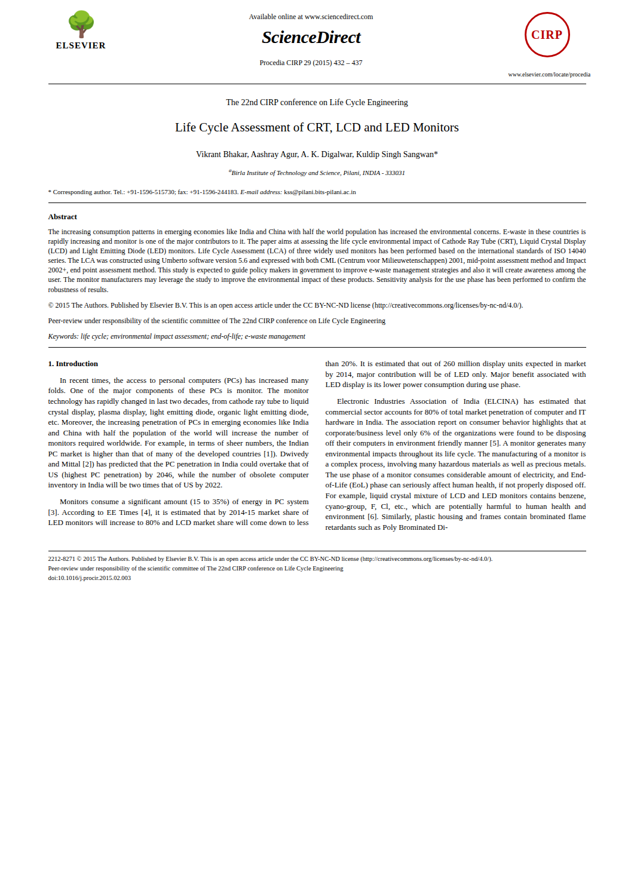🌳
ELSEVIER
Available online at www.sciencedirect.com
ScienceDirect
Procedia CIRP 29 (2015) 432 – 437
CIRP
www.elsevier.com/locate/procedia
The 22nd CIRP conference on Life Cycle Engineering
Life Cycle Assessment of CRT, LCD and LED Monitors
Vikrant Bhakar, Aashray Agur, A. K. Digalwar, Kuldip Singh Sangwan*
aBirla Institute of Technology and Science, Pilani, INDIA - 333031
* Corresponding author. Tel.: +91-1596-515730; fax: +91-1596-244183. E-mail address: kss@pilani.bits-pilani.ac.in
Abstract
The increasing consumption patterns in emerging economies like India and China with half the world population has increased the environmental concerns. E-waste in these countries is rapidly increasing and monitor is one of the major contributors to it. The paper aims at assessing the life cycle environmental impact of Cathode Ray Tube (CRT), Liquid Crystal Display (LCD) and Light Emitting Diode (LED) monitors. Life Cycle Assessment (LCA) of three widely used monitors has been performed based on the international standards of ISO 14040 series. The LCA was constructed using Umberto software version 5.6 and expressed with both CML (Centrum voor Milieuwetenschappen) 2001, mid-point assessment method and Impact 2002+, end point assessment method. This study is expected to guide policy makers in government to improve e-waste management strategies and also it will create awareness among the user. The monitor manufacturers may leverage the study to improve the environmental impact of these products. Sensitivity analysis for the use phase has been performed to confirm the robustness of results.
© 2015 The Authors. Published by Elsevier B.V. This is an open access article under the CC BY-NC-ND license (http://creativecommons.org/licenses/by-nc-nd/4.0/).
Peer-review under responsibility of the scientific committee of The 22nd CIRP conference on Life Cycle Engineering
Keywords: life cycle; environmental impact assessment; end-of-life; e-waste management
1. Introduction
In recent times, the access to personal computers (PCs) has increased many folds. One of the major components of these PCs is monitor. The monitor technology has rapidly changed in last two decades, from cathode ray tube to liquid crystal display, plasma display, light emitting diode, organic light emitting diode, etc. Moreover, the increasing penetration of PCs in emerging economies like India and China with half the population of the world will increase the number of monitors required worldwide. For example, in terms of sheer numbers, the Indian PC market is higher than that of many of the developed countries [1]). Dwivedy and Mittal [2]) has predicted that the PC penetration in India could overtake that of US (highest PC penetration) by 2046, while the number of obsolete computer inventory in India will be two times that of US by 2022.
Monitors consume a significant amount (15 to 35%) of energy in PC system [3]. According to EE Times [4], it is estimated that by 2014-15 market share of LED monitors will increase to 80% and LCD market share will come down to less than 20%. It is estimated that out of 260 million display units expected in market by 2014, major contribution will be of LED only. Major benefit associated with LED display is its lower power consumption during use phase.
Electronic Industries Association of India (ELCINA) has estimated that commercial sector accounts for 80% of total market penetration of computer and IT hardware in India. The association report on consumer behavior highlights that at corporate/business level only 6% of the organizations were found to be disposing off their computers in environment friendly manner [5]. A monitor generates many environmental impacts throughout its life cycle. The manufacturing of a monitor is a complex process, involving many hazardous materials as well as precious metals. The use phase of a monitor consumes considerable amount of electricity, and End-of-Life (EoL) phase can seriously affect human health, if not properly disposed off. For example, liquid crystal mixture of LCD and LED monitors contains benzene, cyano-group, F, Cl, etc., which are potentially harmful to human health and environment [6]. Similarly, plastic housing and frames contain brominated flame retardants such as Poly Brominated Di-
2212-8271 © 2015 The Authors. Published by Elsevier B.V. This is an open access article under the CC BY-NC-ND license (http://creativecommons.org/licenses/by-nc-nd/4.0/).
Peer-review under responsibility of the scientific committee of The 22nd CIRP conference on Life Cycle Engineering
doi:10.1016/j.procir.2015.02.003